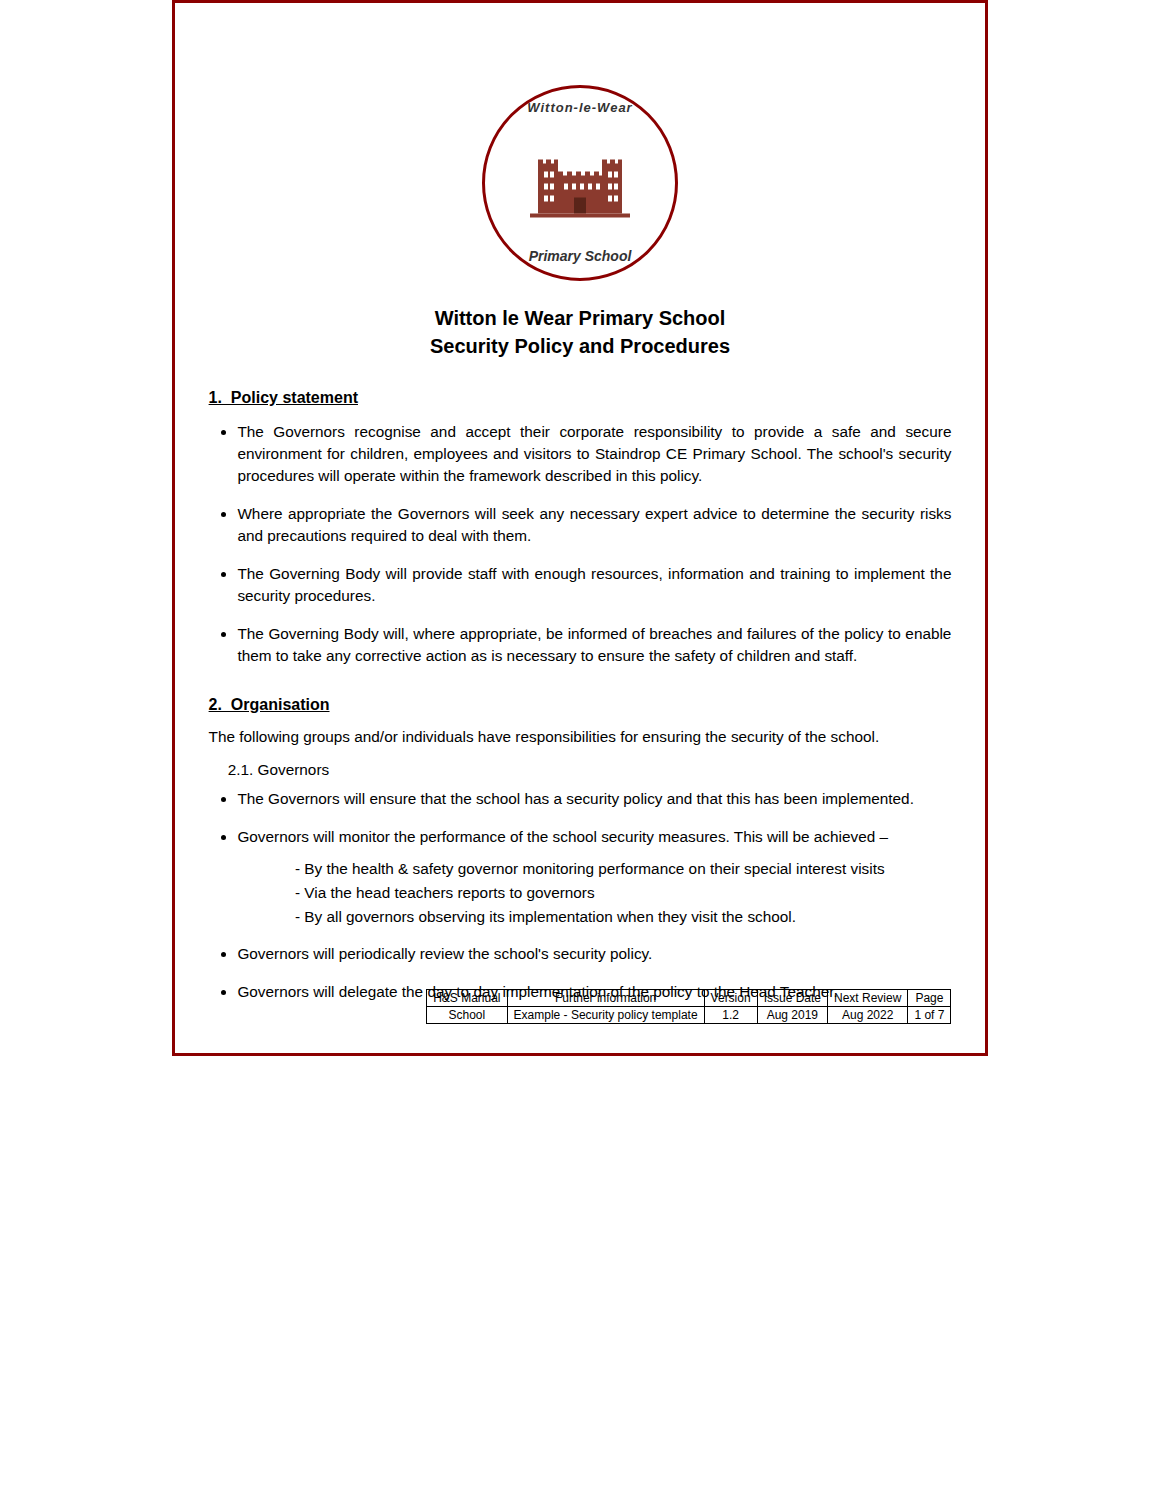Witton-le-Wear
Primary School
Witton le Wear Primary School
Security Policy and Procedures
1. Policy statement
The Governors recognise and accept their corporate responsibility to provide a safe and secure environment for children, employees and visitors to Staindrop CE Primary School. The school's security procedures will operate within the framework described in this policy.
Where appropriate the Governors will seek any necessary expert advice to determine the security risks and precautions required to deal with them.
The Governing Body will provide staff with enough resources, information and training to implement the security procedures.
The Governing Body will, where appropriate, be informed of breaches and failures of the policy to enable them to take any corrective action as is necessary to ensure the safety of children and staff.
2. Organisation
The following groups and/or individuals have responsibilities for ensuring the security of the school.
2.1. Governors
The Governors will ensure that the school has a security policy and that this has been implemented.
Governors will monitor the performance of the school security measures. This will be achieved –
By the health & safety governor monitoring performance on their special interest visits
Via the head teachers reports to governors
By all governors observing its implementation when they visit the school.
Governors will periodically review the school's security policy.
Governors will delegate the day to day implementation of the policy to the Head Teacher.
| H&S Manual | Further information | Version | Issue Date | Next Review | Page |
| School | Example - Security policy template | 1.2 | Aug 2019 | Aug 2022 | 1 of 7 |